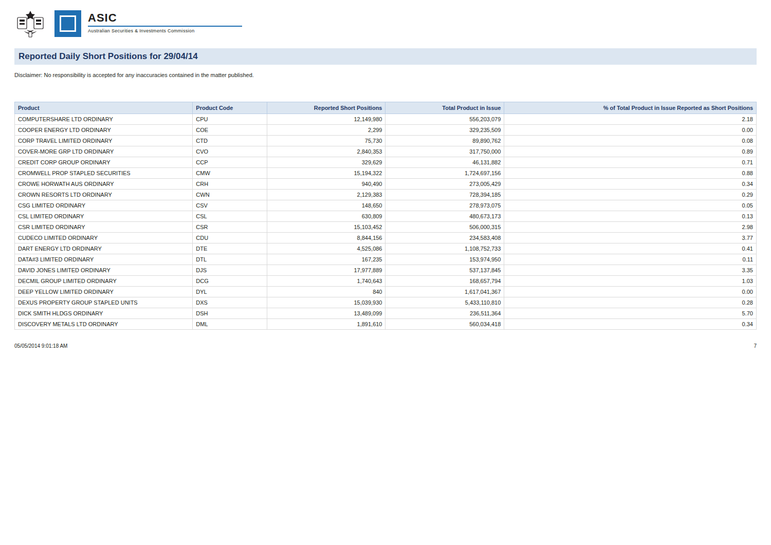ASIC
Australian Securities & Investments Commission
Reported Daily Short Positions for 29/04/14
Disclaimer: No responsibility is accepted for any inaccuracies contained in the matter published.
| Product | Product Code | Reported Short Positions | Total Product in Issue | % of Total Product in Issue Reported as Short Positions |
| --- | --- | --- | --- | --- |
| COMPUTERSHARE LTD ORDINARY | CPU | 12,149,980 | 556,203,079 | 2.18 |
| COOPER ENERGY LTD ORDINARY | COE | 2,299 | 329,235,509 | 0.00 |
| CORP TRAVEL LIMITED ORDINARY | CTD | 75,730 | 89,890,762 | 0.08 |
| COVER-MORE GRP LTD ORDINARY | CVO | 2,840,353 | 317,750,000 | 0.89 |
| CREDIT CORP GROUP ORDINARY | CCP | 329,629 | 46,131,882 | 0.71 |
| CROMWELL PROP STAPLED SECURITIES | CMW | 15,194,322 | 1,724,697,156 | 0.88 |
| CROWE HORWATH AUS ORDINARY | CRH | 940,490 | 273,005,429 | 0.34 |
| CROWN RESORTS LTD ORDINARY | CWN | 2,129,383 | 728,394,185 | 0.29 |
| CSG LIMITED ORDINARY | CSV | 148,650 | 278,973,075 | 0.05 |
| CSL LIMITED ORDINARY | CSL | 630,809 | 480,673,173 | 0.13 |
| CSR LIMITED ORDINARY | CSR | 15,103,452 | 506,000,315 | 2.98 |
| CUDECO LIMITED ORDINARY | CDU | 8,844,156 | 234,583,408 | 3.77 |
| DART ENERGY LTD ORDINARY | DTE | 4,525,086 | 1,108,752,733 | 0.41 |
| DATA#3 LIMITED ORDINARY | DTL | 167,235 | 153,974,950 | 0.11 |
| DAVID JONES LIMITED ORDINARY | DJS | 17,977,889 | 537,137,845 | 3.35 |
| DECMIL GROUP LIMITED ORDINARY | DCG | 1,740,643 | 168,657,794 | 1.03 |
| DEEP YELLOW LIMITED ORDINARY | DYL | 840 | 1,617,041,367 | 0.00 |
| DEXUS PROPERTY GROUP STAPLED UNITS | DXS | 15,039,930 | 5,433,110,810 | 0.28 |
| DICK SMITH HLDGS ORDINARY | DSH | 13,489,099 | 236,511,364 | 5.70 |
| DISCOVERY METALS LTD ORDINARY | DML | 1,891,610 | 560,034,418 | 0.34 |
05/05/2014 9:01:18 AM 7